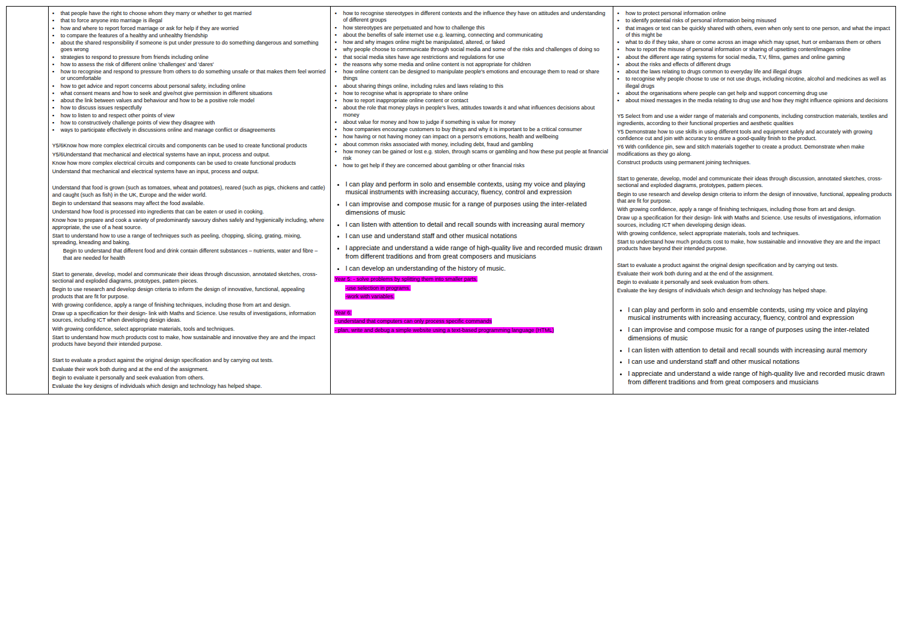| | that people have the right to choose whom they marry or whether to get married that to force anyone into marriage is illegal how and where to report forced marriage or ask for help if they are worried to compare the features of a healthy and unhealthy friendship about the shared responsibility if someone is put under pressure to do something dangerous and something goes wrong strategies to respond to pressure from friends including online how to assess the risk of different online 'challenges' and 'dares' how to recognise and respond to pressure from others to do something unsafe or that makes them feel worried or uncomfortable how to get advice and report concerns about personal safety, including online what consent means and how to seek and give/not give permission in different situations about the link between values and behaviour and how to be a positive role model how to discuss issues respectfully how to listen to and respect other points of view how to constructively challenge points of view they disagree with ways to participate effectively in discussions online and manage conflict or disagreements Y5/6Know how more complex electrical circuits and components can be used to create functional products Y5/6Understand that mechanical and electrical systems have an input, process and output. Know how more complex electrical circuits and components can be used to create functional products Understand that mechanical and electrical systems have an input, process and output. Understand that food is grown (such as tomatoes, wheat and potatoes), reared (such as pigs, chickens and cattle) and caught (such as fish) in the UK, Europe and the wider world. Begin to understand that seasons may affect the food available. Understand how food is processed into ingredients that can be eaten or used in cooking. Know how to prepare and cook a variety of predominantly savoury dishes safely and hygienically including, where appropriate, the use of a heat source. Start to understand how to use a range of techniques such as peeling, chopping, slicing, grating, mixing, spreading, kneading and baking. Begin to understand that different food and drink contain different substances – nutrients, water and fibre – that are needed for health Start to generate, develop, model and communicate their ideas through discussion, annotated sketches, cross-sectional and exploded diagrams, prototypes, pattern pieces. Begin to use research and develop design criteria to inform the design of innovative, functional, appealing products that are fit for purpose. With growing confidence, apply a range of finishing techniques, including those from art and design. Draw up a specification for their design- link with Maths and Science. Use results of investigations, information sources, including ICT when developing design ideas. With growing confidence, select appropriate materials, tools and techniques. Start to understand how much products cost to make, how sustainable and innovative they are and the impact products have beyond their intended purpose. Start to evaluate a product against the original design specification and by carrying out tests. Evaluate their work both during and at the end of the assignment. Begin to evaluate it personally and seek evaluation from others. Evaluate the key designs of individuals which design and technology has helped shape. | how to recognise stereotypes in different contexts and the influence they have on attitudes and understanding of different groups how stereotypes are perpetuated and how to challenge this about the benefits of safe internet use e.g. learning, connecting and communicating how and why images online might be manipulated, altered, or faked why people choose to communicate through social media and some of the risks and challenges of doing so that social media sites have age restrictions and regulations for use the reasons why some media and online content is not appropriate for children how online content can be designed to manipulate people's emotions and encourage them to read or share things about sharing things online, including rules and laws relating to this how to recognise what is appropriate to share online how to report inappropriate online content or contact about the role that money plays in people's lives, attitudes towards it and what influences decisions about money about value for money and how to judge if something is value for money how companies encourage customers to buy things and why it is important to be a critical consumer how having or not having money can impact on a person's emotions, health and wellbeing about common risks associated with money, including debt, fraud and gambling how money can be gained or lost e.g. stolen, through scams or gambling and how these put people at financial risk how to get help if they are concerned about gambling or other financial risks I can play and perform in solo and ensemble contexts, using my voice and playing musical instruments with increasing accuracy, fluency, control and expression I can improvise and compose music for a range of purposes using the inter-related dimensions of music I can listen with attention to detail and recall sounds with increasing aural memory I can use and understand staff and other musical notations I appreciate and understand a wide range of high-quality live and recorded music drawn from different traditions and from great composers and musicians I can develop an understanding of the history of music. Year 5: - solve problems by splitting them into smaller parts. -use selection in programs. -work with variables. Year 6: - understand that computers can only process specific commands - plan, write and debug a simple website using a text-based programming language (HTML) | how to protect personal information online to identify potential risks of personal information being misused that images or text can be quickly shared with others, even when only sent to one person, and what the impact of this might be what to do if they take, share or come across an image which may upset, hurt or embarrass them or others how to report the misuse of personal information or sharing of upsetting content/images online about the different age rating systems for social media, T.V, films, games and online gaming about the risks and effects of different drugs about the laws relating to drugs common to everyday life and illegal drugs to recognise why people choose to use or not use drugs, including nicotine, alcohol and medicines as well as illegal drugs about the organisations where people can get help and support concerning drug use about mixed messages in the media relating to drug use and how they might influence opinions and decisions Y5 Select from and use a wider range of materials and components, including construction materials, textiles and ingredients, according to their functional properties and aesthetic qualities Y5 Demonstrate how to use skills in using different tools and equipment safely and accurately with growing confidence cut and join with accuracy to ensure a good-quality finish to the product. Y6 With confidence pin, sew and stitch materials together to create a product. Demonstrate when make modifications as they go along. Construct products using permanent joining techniques. Start to generate, develop, model and communicate their ideas through discussion, annotated sketches, cross-sectional and exploded diagrams, prototypes, pattern pieces. Begin to use research and develop design criteria to inform the design of innovative, functional, appealing products that are fit for purpose. With growing confidence, apply a range of finishing techniques, including those from art and design. Draw up a specification for their design- link with Maths and Science. Use results of investigations, information sources, including ICT when developing design ideas. With growing confidence, select appropriate materials, tools and techniques. Start to understand how much products cost to make, how sustainable and innovative they are and the impact products have beyond their intended purpose. Start to evaluate a product against the original design specification and by carrying out tests. Evaluate their work both during and at the end of the assignment. Begin to evaluate it personally and seek evaluation from others. Evaluate the key designs of individuals which design and technology has helped shape. I can play and perform in solo and ensemble contexts, using my voice and playing musical instruments with increasing accuracy, fluency, control and expression I can improvise and compose music for a range of purposes using the inter-related dimensions of music I can listen with attention to detail and recall sounds with increasing aural memory I can use and understand staff and other musical notations I appreciate and understand a wide range of high-quality live and recorded music drawn from different traditions and from great composers and musicians |